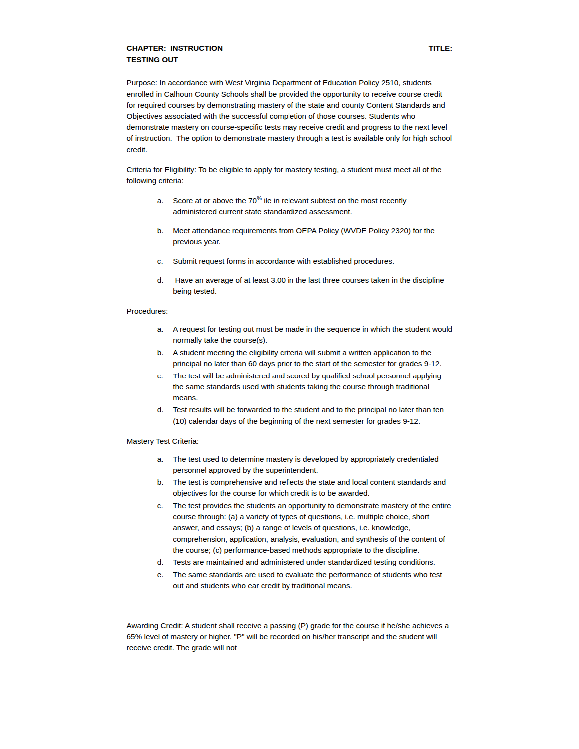CHAPTER: INSTRUCTION TITLE:
TESTING OUT
Purpose: In accordance with West Virginia Department of Education Policy 2510, students enrolled in Calhoun County Schools shall be provided the opportunity to receive course credit for required courses by demonstrating mastery of the state and county Content Standards and Objectives associated with the successful completion of those courses. Students who demonstrate mastery on course-specific tests may receive credit and progress to the next level of instruction. The option to demonstrate mastery through a test is available only for high school credit.
Criteria for Eligibility: To be eligible to apply for mastery testing, a student must meet all of the following criteria:
a. Score at or above the 70% ile in relevant subtest on the most recently administered current state standardized assessment.
b. Meet attendance requirements from OEPA Policy (WVDE Policy 2320) for the previous year.
c. Submit request forms in accordance with established procedures.
d. Have an average of at least 3.00 in the last three courses taken in the discipline being tested.
Procedures:
a. A request for testing out must be made in the sequence in which the student would normally take the course(s).
b. A student meeting the eligibility criteria will submit a written application to the principal no later than 60 days prior to the start of the semester for grades 9-12.
c. The test will be administered and scored by qualified school personnel applying the same standards used with students taking the course through traditional means.
d. Test results will be forwarded to the student and to the principal no later than ten (10) calendar days of the beginning of the next semester for grades 9-12.
Mastery Test Criteria:
a. The test used to determine mastery is developed by appropriately credentialed personnel approved by the superintendent.
b. The test is comprehensive and reflects the state and local content standards and objectives for the course for which credit is to be awarded.
c. The test provides the students an opportunity to demonstrate mastery of the entire course through: (a) a variety of types of questions, i.e. multiple choice, short answer, and essays; (b) a range of levels of questions, i.e. knowledge, comprehension, application, analysis, evaluation, and synthesis of the content of the course; (c) performance-based methods appropriate to the discipline.
d. Tests are maintained and administered under standardized testing conditions.
e. The same standards are used to evaluate the performance of students who test out and students who ear credit by traditional means.
Awarding Credit: A student shall receive a passing (P) grade for the course if he/she achieves a 65% level of mastery or higher. "P" will be recorded on his/her transcript and the student will receive credit. The grade will not